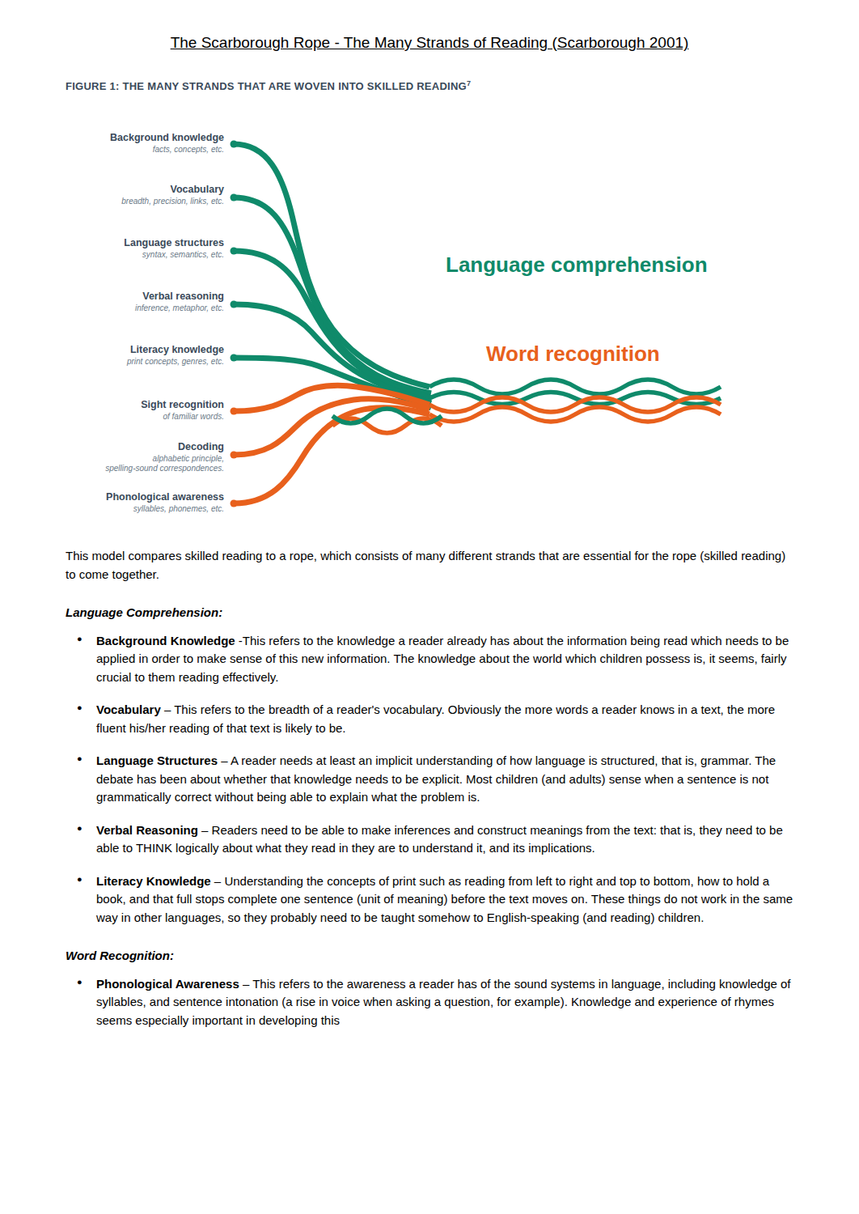The Scarborough Rope - The Many Strands of Reading (Scarborough 2001)
FIGURE 1: THE MANY STRANDS THAT ARE WOVEN INTO SKILLED READING7
Background knowledge facts, concepts, etc. Vocabulary breadth, precision, links, etc. Language structures syntax, semantics, etc. Verbal reasoning inference, metaphor, etc. Literacy knowledge print concepts, genres, etc. Sight recognition of familiar words. Decoding alphabetic principle, spelling-sound correspondences. Phonological awareness syllables, phonemes, etc. Language comprehension Word recognition
This model compares skilled reading to a rope, which consists of many different strands that are essential for the rope (skilled reading) to come together.
Language Comprehension:
Background Knowledge -This refers to the knowledge a reader already has about the information being read which needs to be applied in order to make sense of this new information. The knowledge about the world which children possess is, it seems, fairly crucial to them reading effectively.
Vocabulary – This refers to the breadth of a reader's vocabulary. Obviously the more words a reader knows in a text, the more fluent his/her reading of that text is likely to be.
Language Structures – A reader needs at least an implicit understanding of how language is structured, that is, grammar. The debate has been about whether that knowledge needs to be explicit. Most children (and adults) sense when a sentence is not grammatically correct without being able to explain what the problem is.
Verbal Reasoning – Readers need to be able to make inferences and construct meanings from the text: that is, they need to be able to THINK logically about what they read in they are to understand it, and its implications.
Literacy Knowledge – Understanding the concepts of print such as reading from left to right and top to bottom, how to hold a book, and that full stops complete one sentence (unit of meaning) before the text moves on. These things do not work in the same way in other languages, so they probably need to be taught somehow to English-speaking (and reading) children.
Word Recognition:
Phonological Awareness – This refers to the awareness a reader has of the sound systems in language, including knowledge of syllables, and sentence intonation (a rise in voice when asking a question, for example). Knowledge and experience of rhymes seems especially important in developing this